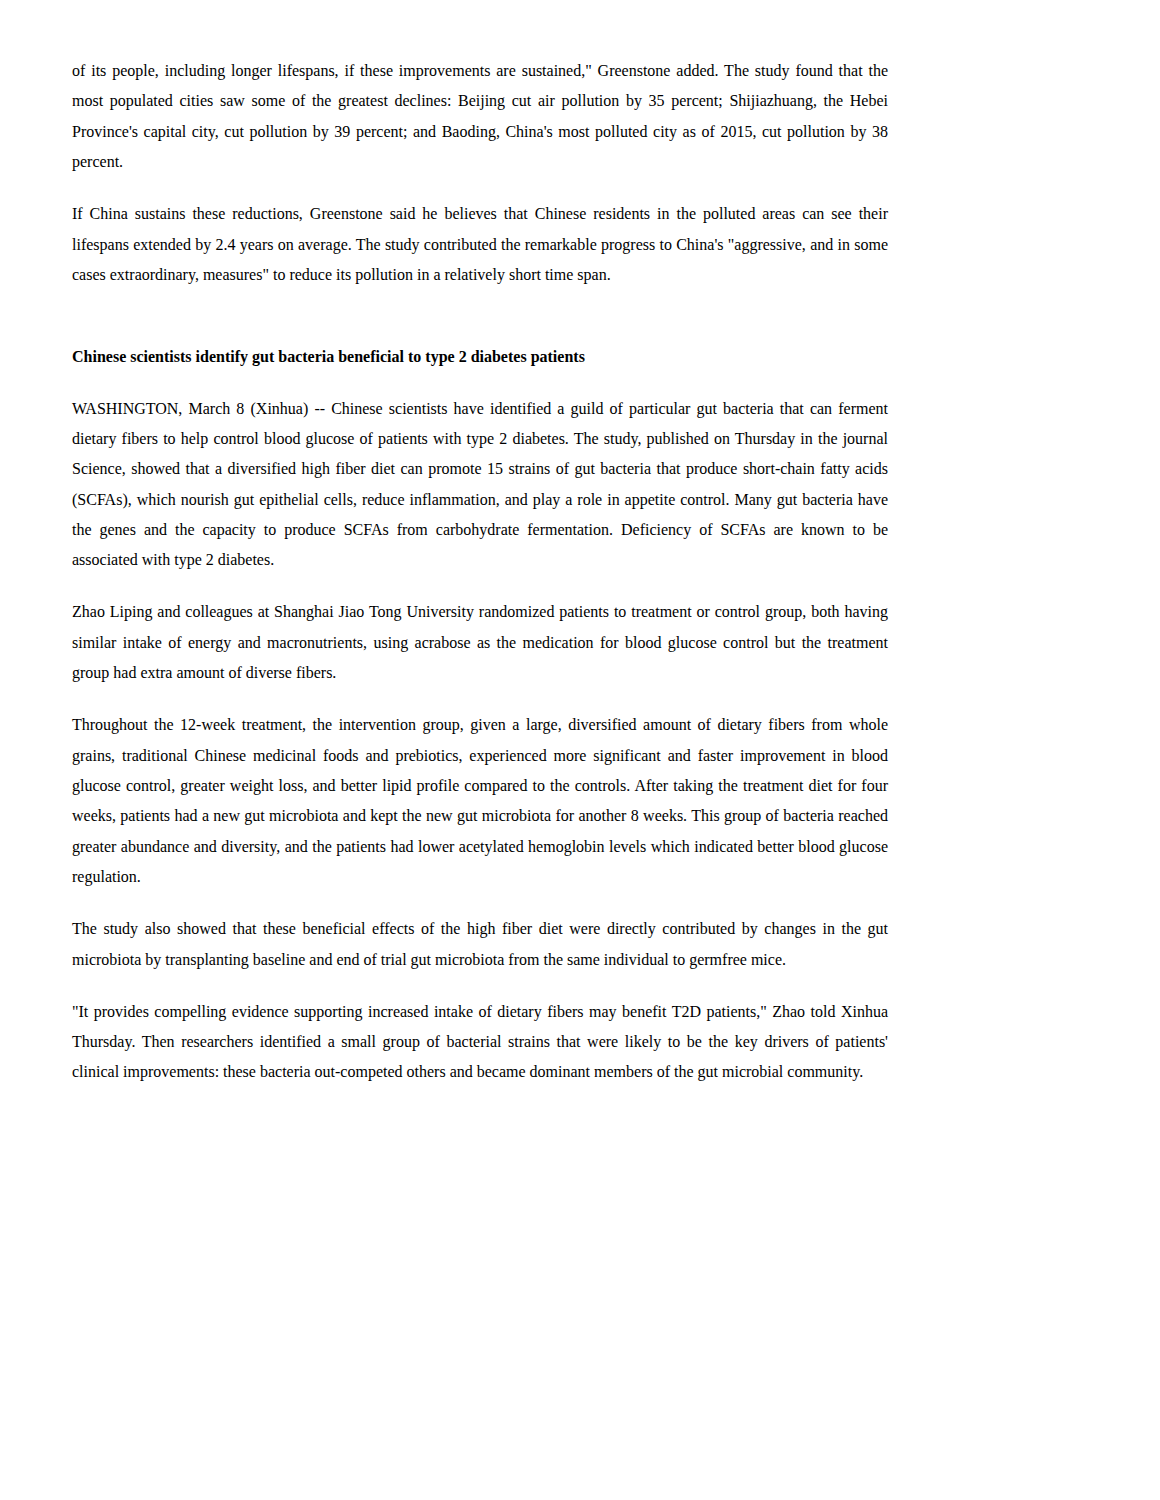of its people, including longer lifespans, if these improvements are sustained," Greenstone added. The study found that the most populated cities saw some of the greatest declines: Beijing cut air pollution by 35 percent; Shijiazhuang, the Hebei Province's capital city, cut pollution by 39 percent; and Baoding, China's most polluted city as of 2015, cut pollution by 38 percent.
If China sustains these reductions, Greenstone said he believes that Chinese residents in the polluted areas can see their lifespans extended by 2.4 years on average. The study contributed the remarkable progress to China's "aggressive, and in some cases extraordinary, measures" to reduce its pollution in a relatively short time span.
Chinese scientists identify gut bacteria beneficial to type 2 diabetes patients
WASHINGTON, March 8 (Xinhua) -- Chinese scientists have identified a guild of particular gut bacteria that can ferment dietary fibers to help control blood glucose of patients with type 2 diabetes. The study, published on Thursday in the journal Science, showed that a diversified high fiber diet can promote 15 strains of gut bacteria that produce short-chain fatty acids (SCFAs), which nourish gut epithelial cells, reduce inflammation, and play a role in appetite control. Many gut bacteria have the genes and the capacity to produce SCFAs from carbohydrate fermentation. Deficiency of SCFAs are known to be associated with type 2 diabetes.
Zhao Liping and colleagues at Shanghai Jiao Tong University randomized patients to treatment or control group, both having similar intake of energy and macronutrients, using acrabose as the medication for blood glucose control but the treatment group had extra amount of diverse fibers.
Throughout the 12-week treatment, the intervention group, given a large, diversified amount of dietary fibers from whole grains, traditional Chinese medicinal foods and prebiotics, experienced more significant and faster improvement in blood glucose control, greater weight loss, and better lipid profile compared to the controls. After taking the treatment diet for four weeks, patients had a new gut microbiota and kept the new gut microbiota for another 8 weeks. This group of bacteria reached greater abundance and diversity, and the patients had lower acetylated hemoglobin levels which indicated better blood glucose regulation.
The study also showed that these beneficial effects of the high fiber diet were directly contributed by changes in the gut microbiota by transplanting baseline and end of trial gut microbiota from the same individual to germfree mice.
"It provides compelling evidence supporting increased intake of dietary fibers may benefit T2D patients," Zhao told Xinhua Thursday. Then researchers identified a small group of bacterial strains that were likely to be the key drivers of patients' clinical improvements: these bacteria out-competed others and became dominant members of the gut microbial community.